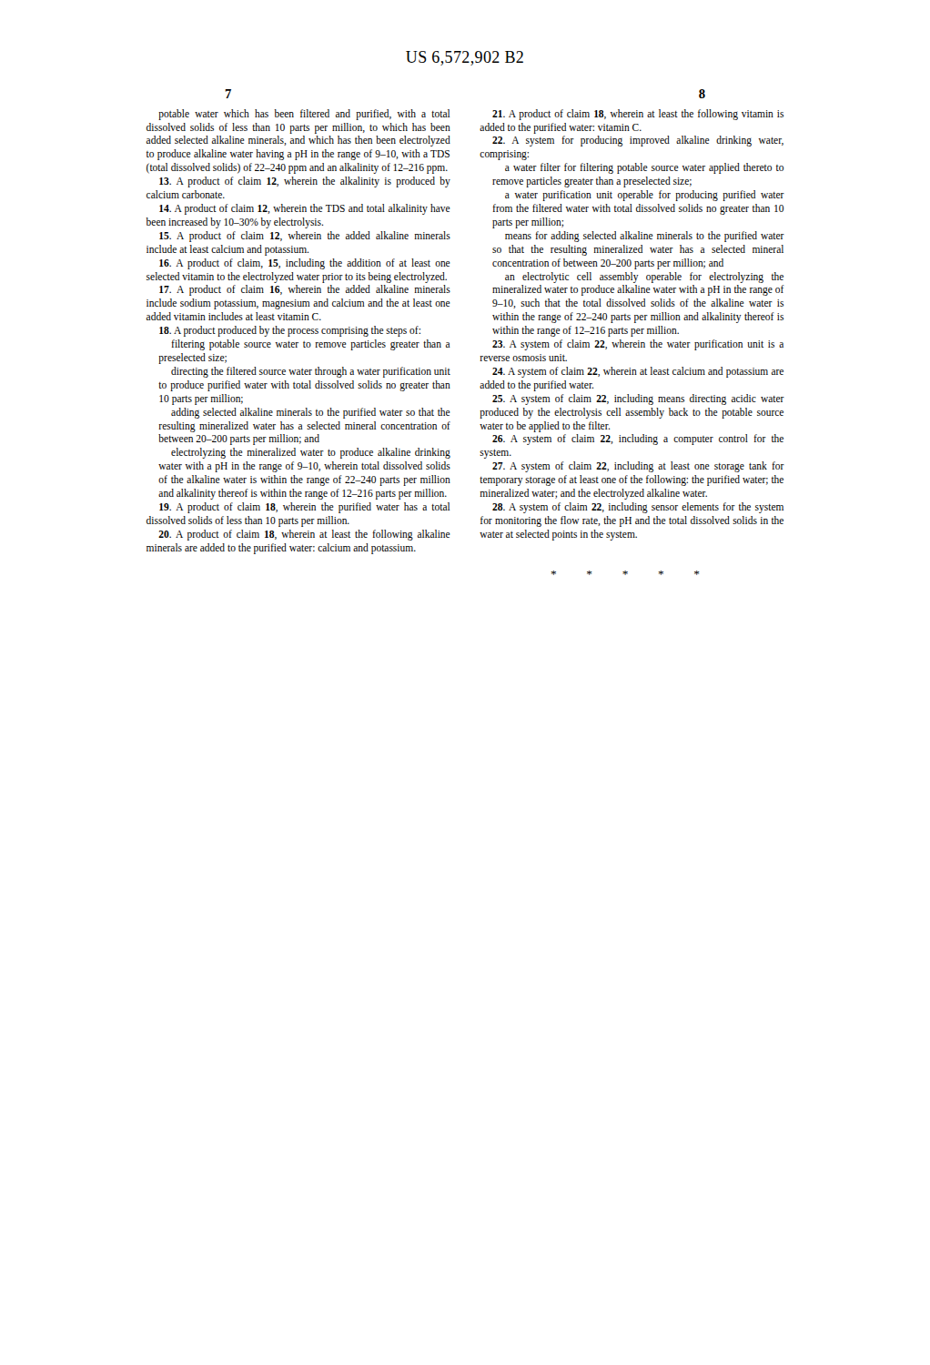US 6,572,902 B2
7 8
potable water which has been filtered and purified, with a total dissolved solids of less than 10 parts per million, to which has been added selected alkaline minerals, and which has then been electrolyzed to produce alkaline water having a pH in the range of 9–10, with a TDS (total dissolved solids) of 22–240 ppm and an alkalinity of 12–216 ppm.
13. A product of claim 12, wherein the alkalinity is produced by calcium carbonate.
14. A product of claim 12, wherein the TDS and total alkalinity have been increased by 10–30% by electrolysis.
15. A product of claim 12, wherein the added alkaline minerals include at least calcium and potassium.
16. A product of claim, 15, including the addition of at least one selected vitamin to the electrolyzed water prior to its being electrolyzed.
17. A product of claim 16, wherein the added alkaline minerals include sodium potassium, magnesium and calcium and the at least one added vitamin includes at least vitamin C.
18. A product produced by the process comprising the steps of:
filtering potable source water to remove particles greater than a preselected size;
directing the filtered source water through a water purification unit to produce purified water with total dissolved solids no greater than 10 parts per million;
adding selected alkaline minerals to the purified water so that the resulting mineralized water has a selected mineral concentration of between 20–200 parts per million; and
electrolyzing the mineralized water to produce alkaline drinking water with a pH in the range of 9–10, wherein total dissolved solids of the alkaline water is within the range of 22–240 parts per million and alkalinity thereof is within the range of 12–216 parts per million.
19. A product of claim 18, wherein the purified water has a total dissolved solids of less than 10 parts per million.
20. A product of claim 18, wherein at least the following alkaline minerals are added to the purified water: calcium and potassium.
21. A product of claim 18, wherein at least the following vitamin is added to the purified water: vitamin C.
22. A system for producing improved alkaline drinking water, comprising:
a water filter for filtering potable source water applied thereto to remove particles greater than a preselected size;
a water purification unit operable for producing purified water from the filtered water with total dissolved solids no greater than 10 parts per million;
means for adding selected alkaline minerals to the purified water so that the resulting mineralized water has a selected mineral concentration of between 20–200 parts per million; and
an electrolytic cell assembly operable for electrolyzing the mineralized water to produce alkaline water with a pH in the range of 9–10, such that the total dissolved solids of the alkaline water is within the range of 22–240 parts per million and alkalinity thereof is within the range of 12–216 parts per million.
23. A system of claim 22, wherein the water purification unit is a reverse osmosis unit.
24. A system of claim 22, wherein at least calcium and potassium are added to the purified water.
25. A system of claim 22, including means directing acidic water produced by the electrolysis cell assembly back to the potable source water to be applied to the filter.
26. A system of claim 22, including a computer control for the system.
27. A system of claim 22, including at least one storage tank for temporary storage of at least one of the following: the purified water; the mineralized water; and the electrolyzed alkaline water.
28. A system of claim 22, including sensor elements for the system for monitoring the flow rate, the pH and the total dissolved solids in the water at selected points in the system.
* * * * *